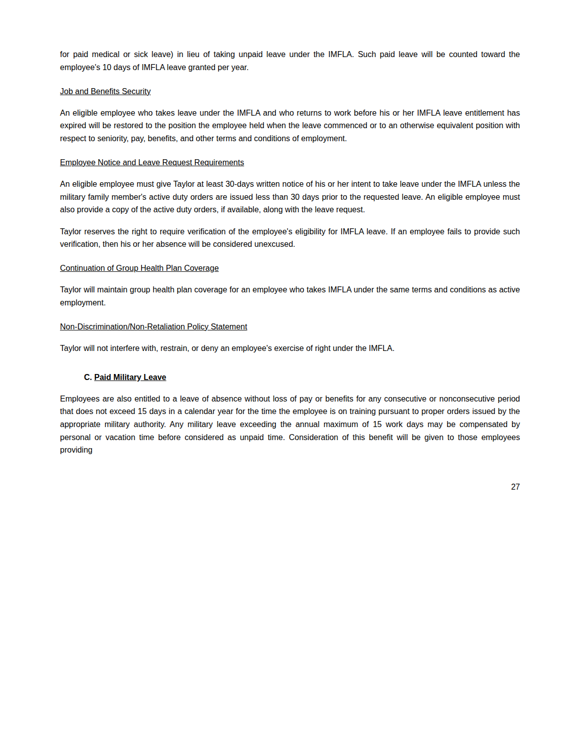for paid medical or sick leave) in lieu of taking unpaid leave under the IMFLA. Such paid leave will be counted toward the employee's 10 days of IMFLA leave granted per year.
Job and Benefits Security
An eligible employee who takes leave under the IMFLA and who returns to work before his or her IMFLA leave entitlement has expired will be restored to the position the employee held when the leave commenced or to an otherwise equivalent position with respect to seniority, pay, benefits, and other terms and conditions of employment.
Employee Notice and Leave Request Requirements
An eligible employee must give Taylor at least 30-days written notice of his or her intent to take leave under the IMFLA unless the military family member's active duty orders are issued less than 30 days prior to the requested leave. An eligible employee must also provide a copy of the active duty orders, if available, along with the leave request.
Taylor reserves the right to require verification of the employee's eligibility for IMFLA leave. If an employee fails to provide such verification, then his or her absence will be considered unexcused.
Continuation of Group Health Plan Coverage
Taylor will maintain group health plan coverage for an employee who takes IMFLA under the same terms and conditions as active employment.
Non-Discrimination/Non-Retaliation Policy Statement
Taylor will not interfere with, restrain, or deny an employee's exercise of right under the IMFLA.
C. Paid Military Leave
Employees are also entitled to a leave of absence without loss of pay or benefits for any consecutive or nonconsecutive period that does not exceed 15 days in a calendar year for the time the employee is on training pursuant to proper orders issued by the appropriate military authority. Any military leave exceeding the annual maximum of 15 work days may be compensated by personal or vacation time before considered as unpaid time. Consideration of this benefit will be given to those employees providing
27